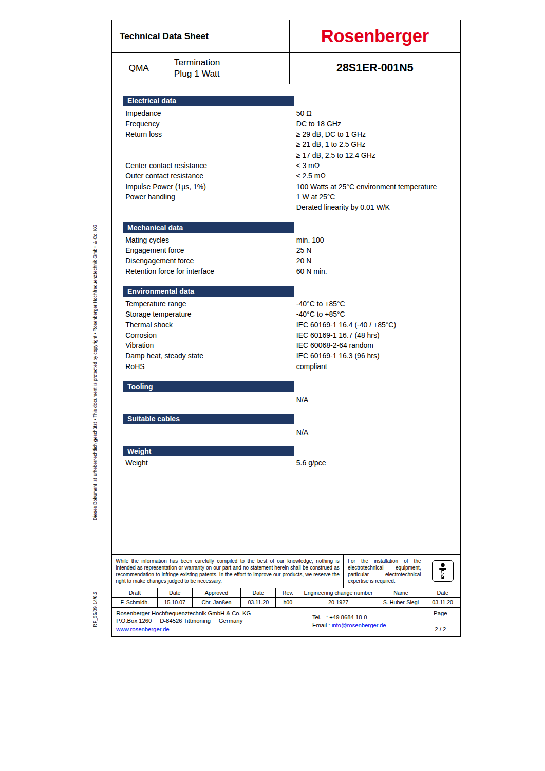Dieses Dokument ist urheberrechtlich geschützt • This document is protected by copyright • Rosenberger Hochfrequenztechnik GmbH & Co. KG
RF_35/09.14/6.2
Technical Data Sheet
Rosenberger
QMA
Termination
Plug 1 Watt
28S1ER-001N5
Electrical data
| Impedance | 50 Ω |
| Frequency | DC to 18 GHz |
| Return loss | ≥ 29 dB, DC to 1 GHz |
| | ≥ 21 dB, 1 to 2.5 GHz |
| | ≥ 17 dB, 2.5 to 12.4 GHz |
| Center contact resistance | ≤ 3 mΩ |
| Outer contact resistance | ≤ 2.5 mΩ |
| Impulse Power (1µs, 1%) | 100 Watts at 25°C environment temperature |
| Power handling | 1 W at 25°C |
| | Derated linearity by 0.01 W/K |
Mechanical data
| Mating cycles | min. 100 |
| Engagement force | 25 N |
| Disengagement force | 20 N |
| Retention force for interface | 60 N min. |
Environmental data
| Temperature range | -40°C to +85°C |
| Storage temperature | -40°C to +85°C |
| Thermal shock | IEC 60169-1 16.4 (-40 / +85°C) |
| Corrosion | IEC 60169-1 16.7 (48 hrs) |
| Vibration | IEC 60068-2-64 random |
| Damp heat, steady state | IEC 60169-1 16.3 (96 hrs) |
| RoHS | compliant |
Tooling
N/A
Suitable cables
N/A
Weight
Weight
5.6 g/pce
While the information has been carefully compiled to the best of our knowledge, nothing is intended as representation or warranty on our part and no statement herein shall be construed as recommendation to infringe existing patents. In the effort to improve our products, we reserve the right to make changes judged to be necessary.
For the installation of the electrotechnical equipment, particular electrotechnical expertise is required.
| Draft | Date | Approved | Date | Rev. | Engineering change number | Name | Date |
| F. Schmidh. | 15.10.07 | Chr. Janßen | 03.11.20 | h00 | 20-1927 | S. Huber-Siegl | 03.11.20 |
Rosenberger Hochfrequenztechnik GmbH & Co. KG
P.O.Box 1260 D-84526 Tittmoning Germany
www.rosenberger.de
Tel. : +49 8684 18-0
Email : info@rosenberger.de
Page
2 / 2